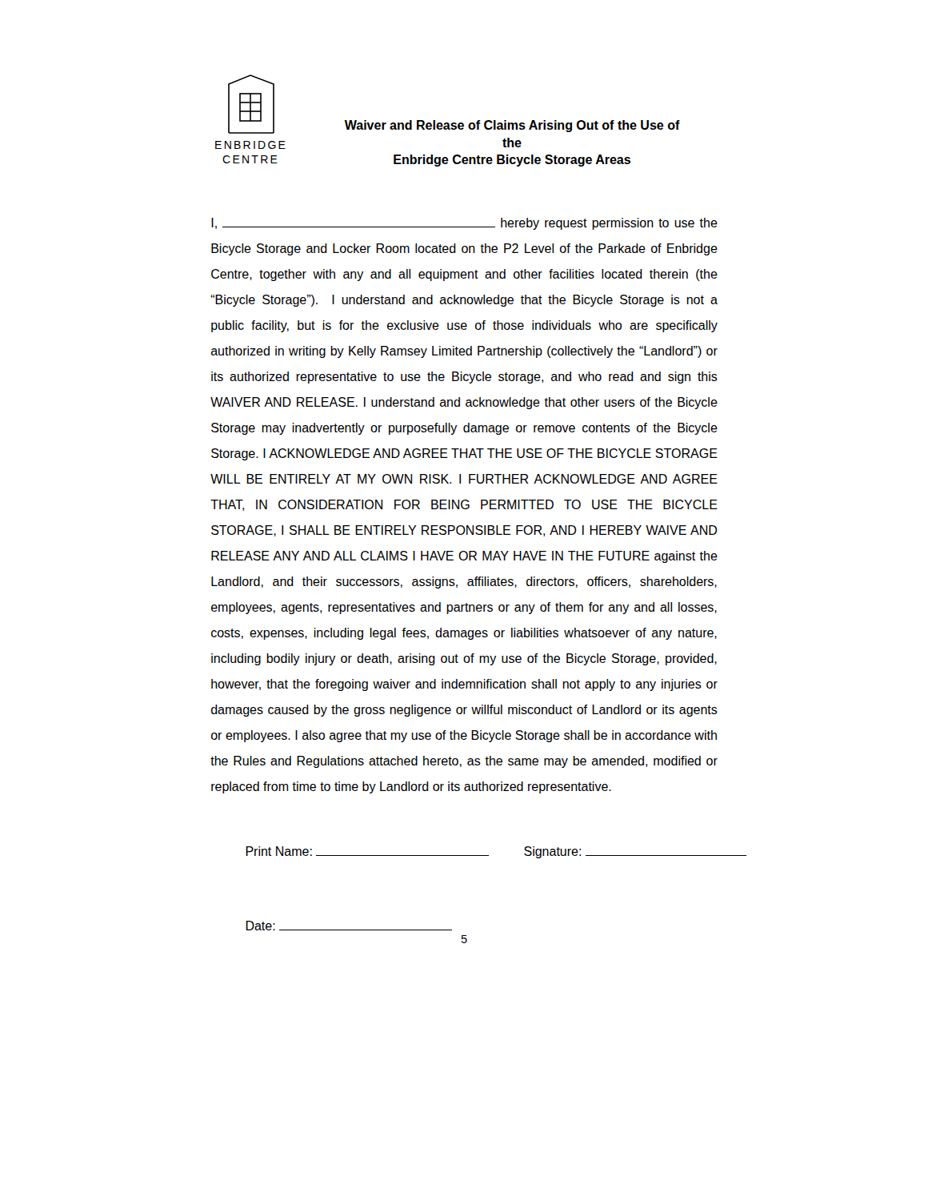ENBRIDGE
CENTRE
Waiver and Release of Claims Arising Out of the Use of the
Enbridge Centre Bicycle Storage Areas
I, hereby request permission to use the Bicycle Storage and Locker Room located on the P2 Level of the Parkade of Enbridge Centre, together with any and all equipment and other facilities located therein (the “Bicycle Storage”). I understand and acknowledge that the Bicycle Storage is not a public facility, but is for the exclusive use of those individuals who are specifically authorized in writing by Kelly Ramsey Limited Partnership (collectively the “Landlord”) or its authorized representative to use the Bicycle storage, and who read and sign this WAIVER AND RELEASE. I understand and acknowledge that other users of the Bicycle Storage may inadvertently or purposefully damage or remove contents of the Bicycle Storage. I ACKNOWLEDGE AND AGREE THAT THE USE OF THE BICYCLE STORAGE WILL BE ENTIRELY AT MY OWN RISK. I FURTHER ACKNOWLEDGE AND AGREE THAT, IN CONSIDERATION FOR BEING PERMITTED TO USE THE BICYCLE STORAGE, I SHALL BE ENTIRELY RESPONSIBLE FOR, AND I HEREBY WAIVE AND RELEASE ANY AND ALL CLAIMS I HAVE OR MAY HAVE IN THE FUTURE against the Landlord, and their successors, assigns, affiliates, directors, officers, shareholders, employees, agents, representatives and partners or any of them for any and all losses, costs, expenses, including legal fees, damages or liabilities whatsoever of any nature, including bodily injury or death, arising out of my use of the Bicycle Storage, provided, however, that the foregoing waiver and indemnification shall not apply to any injuries or damages caused by the gross negligence or willful misconduct of Landlord or its agents or employees. I also agree that my use of the Bicycle Storage shall be in accordance with the Rules and Regulations attached hereto, as the same may be amended, modified or replaced from time to time by Landlord or its authorized representative.
Print Name:
Signature:
Date:
5